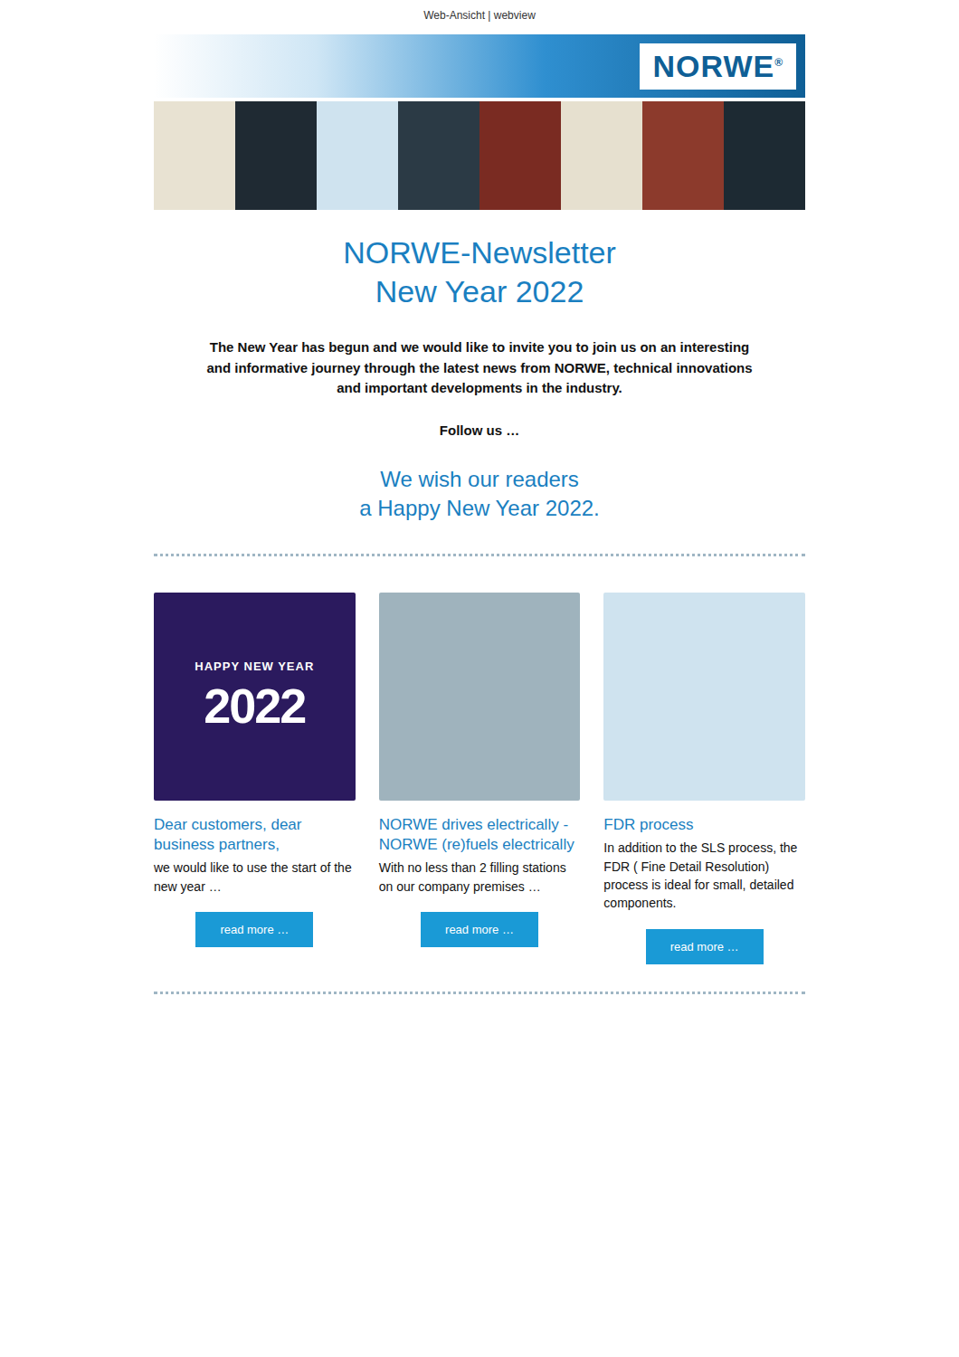Web-Ansicht | webview
NORWE®
NORWE-Newsletter
New Year 2022
The New Year has begun and we would like to invite you to join us on an interesting and informative journey through the latest news from NORWE, technical innovations and important developments in the industry.
Follow us …
We wish our readers
a Happy New Year 2022.
Happy New Year 2022
Dear customers, dear business partners,
we would like to use the start of the new year …
read more …
NORWE drives electrically - NORWE (re)fuels electrically
With no less than 2 filling stations on our company premises …
read more …
FDR process
In addition to the SLS process, the FDR ( Fine Detail Resolution) process is ideal for small, detailed components.
read more …